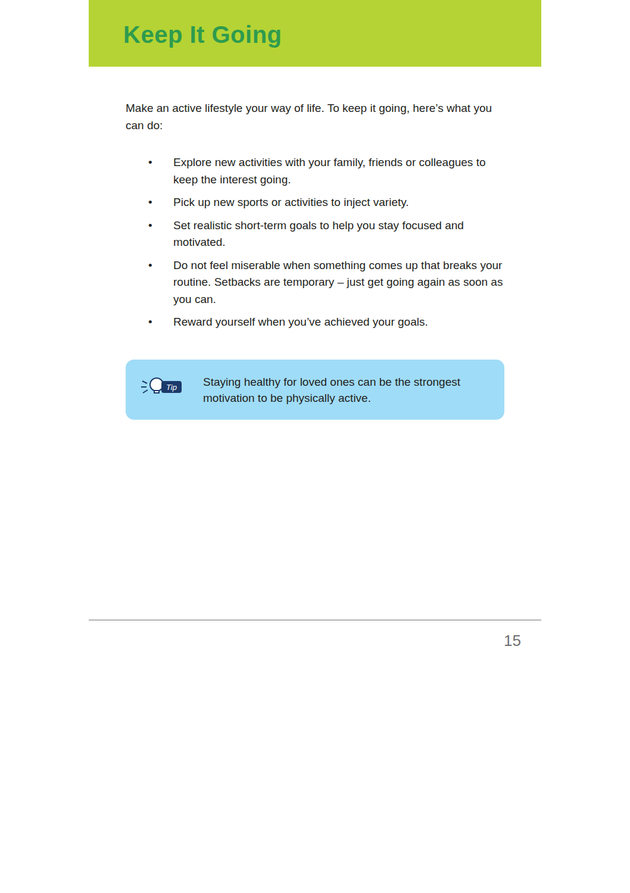Keep It Going
Make an active lifestyle your way of life. To keep it going, here’s what you can do:
Explore new activities with your family, friends or colleagues to keep the interest going.
Pick up new sports or activities to inject variety.
Set realistic short-term goals to help you stay focused and motivated.
Do not feel miserable when something comes up that breaks your routine. Setbacks are temporary – just get going again as soon as you can.
Reward yourself when you’ve achieved your goals.
Tip
Staying healthy for loved ones can be the strongest motivation to be physically active.
15